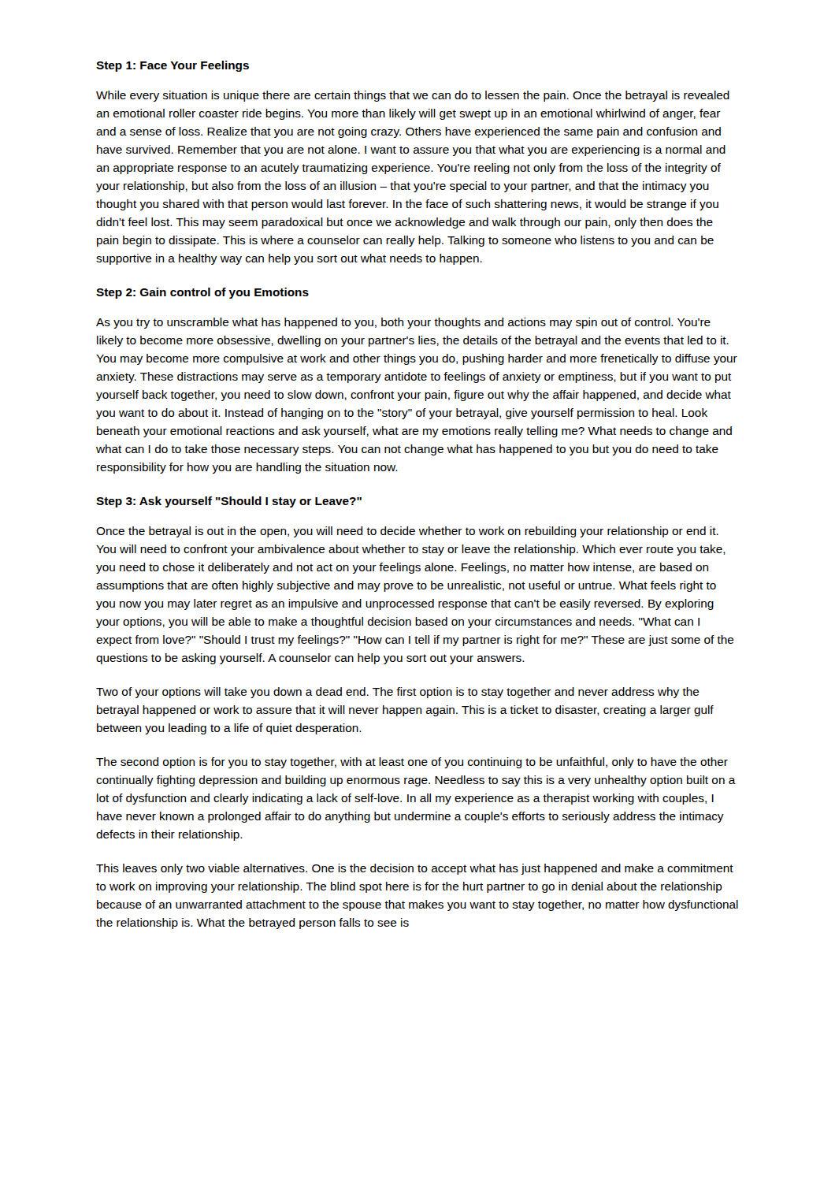Step 1: Face Your Feelings
While every situation is unique there are certain things that we can do to lessen the pain. Once the betrayal is revealed an emotional roller coaster ride begins. You more than likely will get swept up in an emotional whirlwind of anger, fear and a sense of loss. Realize that you are not going crazy. Others have experienced the same pain and confusion and have survived. Remember that you are not alone. I want to assure you that what you are experiencing is a normal and an appropriate response to an acutely traumatizing experience. You're reeling not only from the loss of the integrity of your relationship, but also from the loss of an illusion – that you're special to your partner, and that the intimacy you thought you shared with that person would last forever. In the face of such shattering news, it would be strange if you didn't feel lost. This may seem paradoxical but once we acknowledge and walk through our pain, only then does the pain begin to dissipate. This is where a counselor can really help. Talking to someone who listens to you and can be supportive in a healthy way can help you sort out what needs to happen.
Step 2: Gain control of you Emotions
As you try to unscramble what has happened to you, both your thoughts and actions may spin out of control. You're likely to become more obsessive, dwelling on your partner's lies, the details of the betrayal and the events that led to it. You may become more compulsive at work and other things you do, pushing harder and more frenetically to diffuse your anxiety. These distractions may serve as a temporary antidote to feelings of anxiety or emptiness, but if you want to put yourself back together, you need to slow down, confront your pain, figure out why the affair happened, and decide what you want to do about it. Instead of hanging on to the "story" of your betrayal, give yourself permission to heal. Look beneath your emotional reactions and ask yourself, what are my emotions really telling me? What needs to change and what can I do to take those necessary steps. You can not change what has happened to you but you do need to take responsibility for how you are handling the situation now.
Step 3: Ask yourself "Should I stay or Leave?"
Once the betrayal is out in the open, you will need to decide whether to work on rebuilding your relationship or end it. You will need to confront your ambivalence about whether to stay or leave the relationship. Which ever route you take, you need to chose it deliberately and not act on your feelings alone. Feelings, no matter how intense, are based on assumptions that are often highly subjective and may prove to be unrealistic, not useful or untrue. What feels right to you now you may later regret as an impulsive and unprocessed response that can't be easily reversed. By exploring your options, you will be able to make a thoughtful decision based on your circumstances and needs. "What can I expect from love?" "Should I trust my feelings?" "How can I tell if my partner is right for me?" These are just some of the questions to be asking yourself. A counselor can help you sort out your answers.
Two of your options will take you down a dead end. The first option is to stay together and never address why the betrayal happened or work to assure that it will never happen again. This is a ticket to disaster, creating a larger gulf between you leading to a life of quiet desperation.
The second option is for you to stay together, with at least one of you continuing to be unfaithful, only to have the other continually fighting depression and building up enormous rage. Needless to say this is a very unhealthy option built on a lot of dysfunction and clearly indicating a lack of self-love. In all my experience as a therapist working with couples, I have never known a prolonged affair to do anything but undermine a couple's efforts to seriously address the intimacy defects in their relationship.
This leaves only two viable alternatives. One is the decision to accept what has just happened and make a commitment to work on improving your relationship. The blind spot here is for the hurt partner to go in denial about the relationship because of an unwarranted attachment to the spouse that makes you want to stay together, no matter how dysfunctional the relationship is. What the betrayed person falls to see is